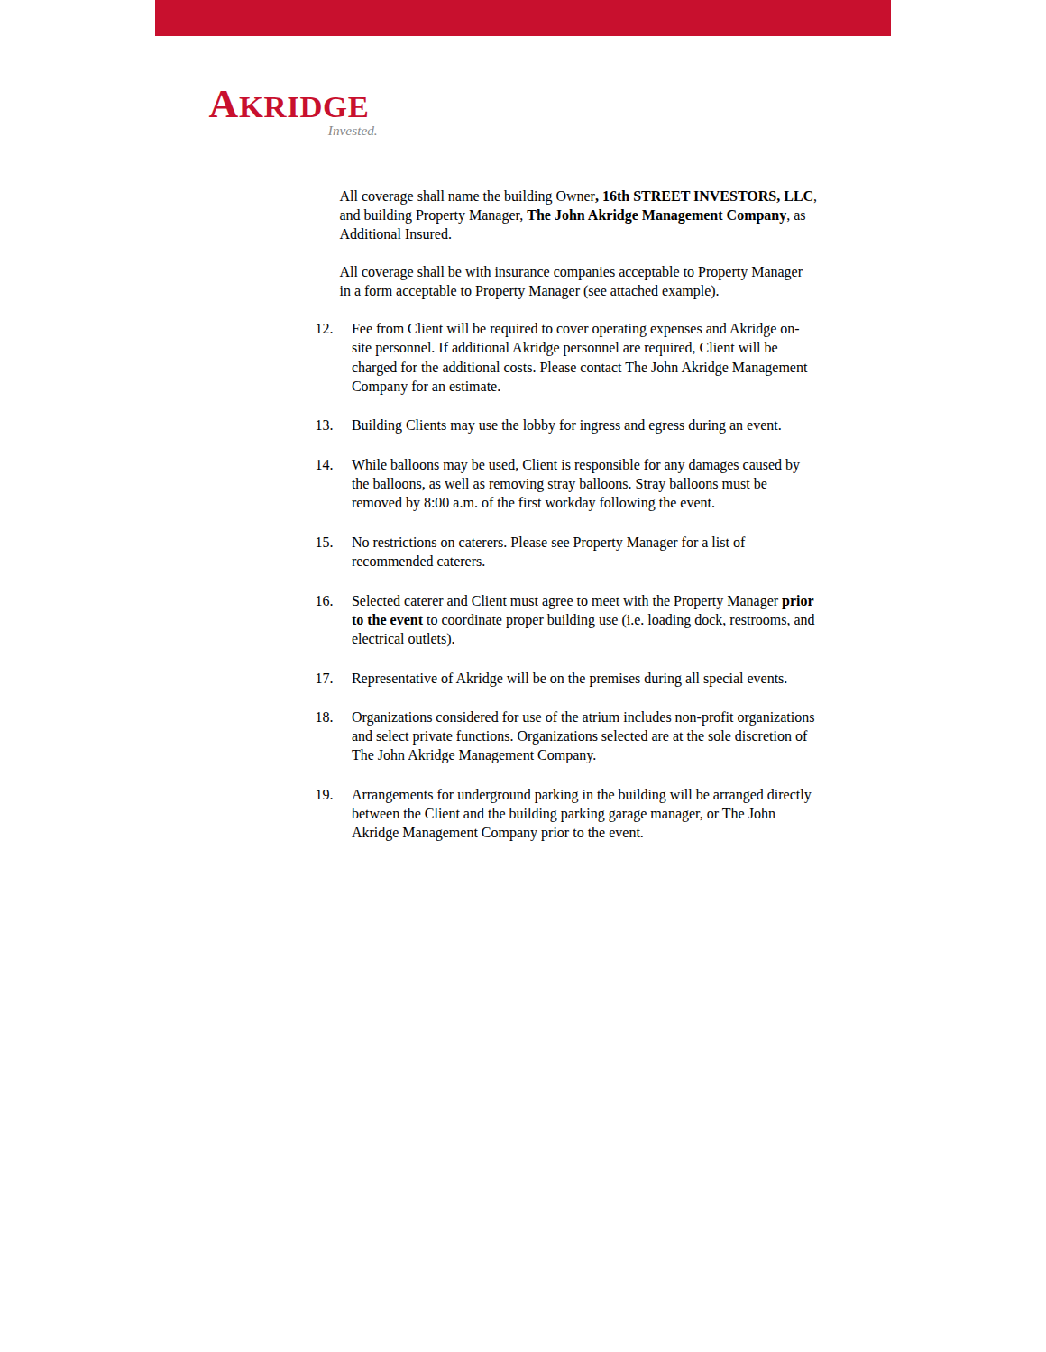AKRIDGE
Invested.
All coverage shall name the building Owner, 16th STREET INVESTORS, LLC, and building Property Manager, The John Akridge Management Company, as Additional Insured.
All coverage shall be with insurance companies acceptable to Property Manager in a form acceptable to Property Manager (see attached example).
Fee from Client will be required to cover operating expenses and Akridge on-site personnel. If additional Akridge personnel are required, Client will be charged for the additional costs. Please contact The John Akridge Management Company for an estimate.
Building Clients may use the lobby for ingress and egress during an event.
While balloons may be used, Client is responsible for any damages caused by the balloons, as well as removing stray balloons. Stray balloons must be removed by 8:00 a.m. of the first workday following the event.
No restrictions on caterers. Please see Property Manager for a list of recommended caterers.
Selected caterer and Client must agree to meet with the Property Manager prior to the event to coordinate proper building use (i.e. loading dock, restrooms, and electrical outlets).
Representative of Akridge will be on the premises during all special events.
Organizations considered for use of the atrium includes non-profit organizations and select private functions. Organizations selected are at the sole discretion of The John Akridge Management Company.
Arrangements for underground parking in the building will be arranged directly between the Client and the building parking garage manager, or The John Akridge Management Company prior to the event.